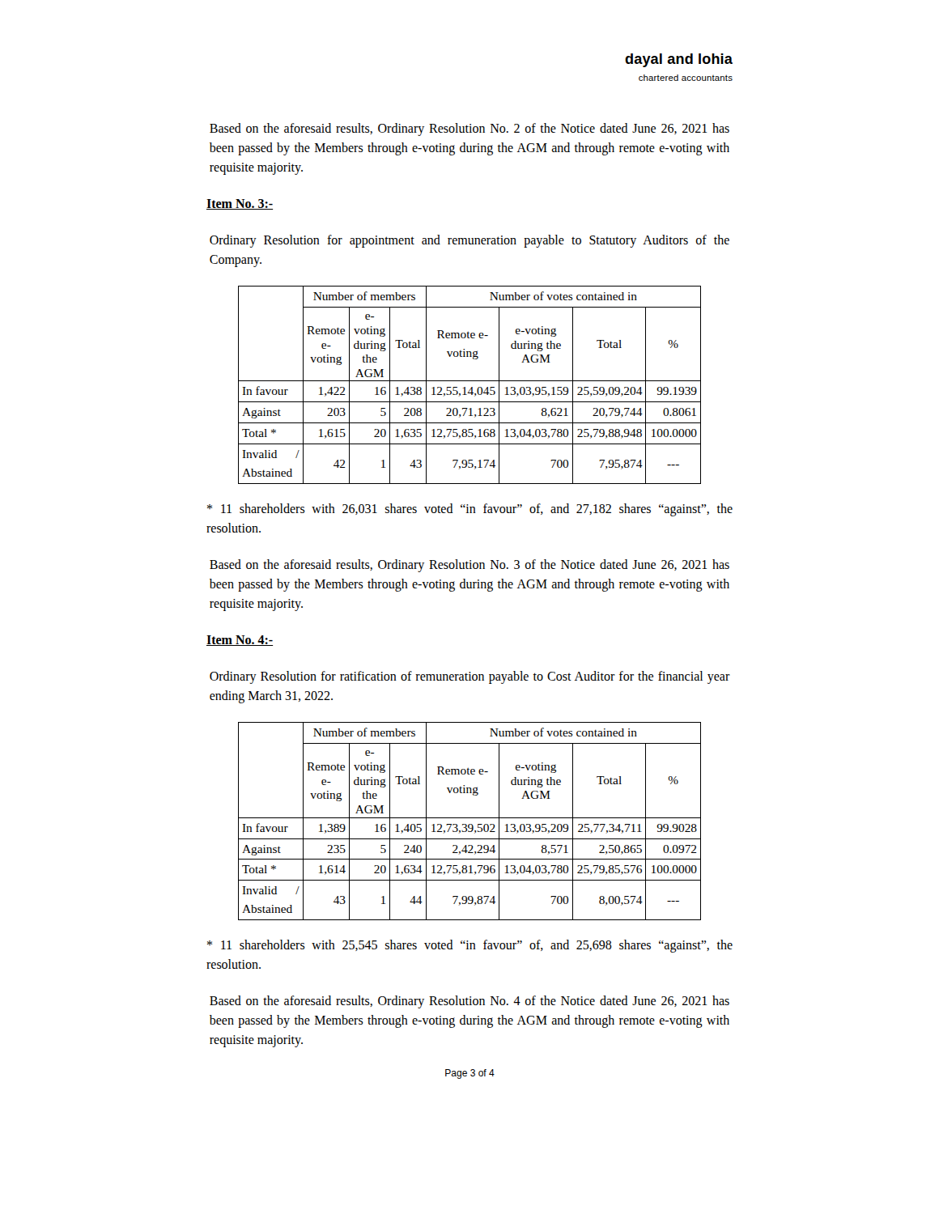dayal and lohia
chartered accountants
Based on the aforesaid results, Ordinary Resolution No. 2 of the Notice dated June 26, 2021 has been passed by the Members through e-voting during the AGM and through remote e-voting with requisite majority.
Item No. 3:-
Ordinary Resolution for appointment and remuneration payable to Statutory Auditors of the Company.
| | Number of members | Number of votes contained in |
| --- | --- | --- |
| Remote e-voting | e-voting during the AGM | Total | Remote e-voting | e-voting during the AGM | Total | % |
| In favour | 1,422 | 16 | 1,438 | 12,55,14,045 | 13,03,95,159 | 25,59,09,204 | 99.1939 |
| Against | 203 | 5 | 208 | 20,71,123 | 8,621 | 20,79,744 | 0.8061 |
| Total * | 1,615 | 20 | 1,635 | 12,75,85,168 | 13,04,03,780 | 25,79,88,948 | 100.0000 |
| Invalid / Abstained | 42 | 1 | 43 | 7,95,174 | 700 | 7,95,874 | --- |
* 11 shareholders with 26,031 shares voted “in favour” of, and 27,182 shares “against”, the resolution.
Based on the aforesaid results, Ordinary Resolution No. 3 of the Notice dated June 26, 2021 has been passed by the Members through e-voting during the AGM and through remote e-voting with requisite majority.
Item No. 4:-
Ordinary Resolution for ratification of remuneration payable to Cost Auditor for the financial year ending March 31, 2022.
| | Number of members | Number of votes contained in |
| --- | --- | --- |
| Remote e-voting | e-voting during the AGM | Total | Remote e-voting | e-voting during the AGM | Total | % |
| In favour | 1,389 | 16 | 1,405 | 12,73,39,502 | 13,03,95,209 | 25,77,34,711 | 99.9028 |
| Against | 235 | 5 | 240 | 2,42,294 | 8,571 | 2,50,865 | 0.0972 |
| Total * | 1,614 | 20 | 1,634 | 12,75,81,796 | 13,04,03,780 | 25,79,85,576 | 100.0000 |
| Invalid / Abstained | 43 | 1 | 44 | 7,99,874 | 700 | 8,00,574 | --- |
* 11 shareholders with 25,545 shares voted “in favour” of, and 25,698 shares “against”, the resolution.
Based on the aforesaid results, Ordinary Resolution No. 4 of the Notice dated June 26, 2021 has been passed by the Members through e-voting during the AGM and through remote e-voting with requisite majority.
Page 3 of 4